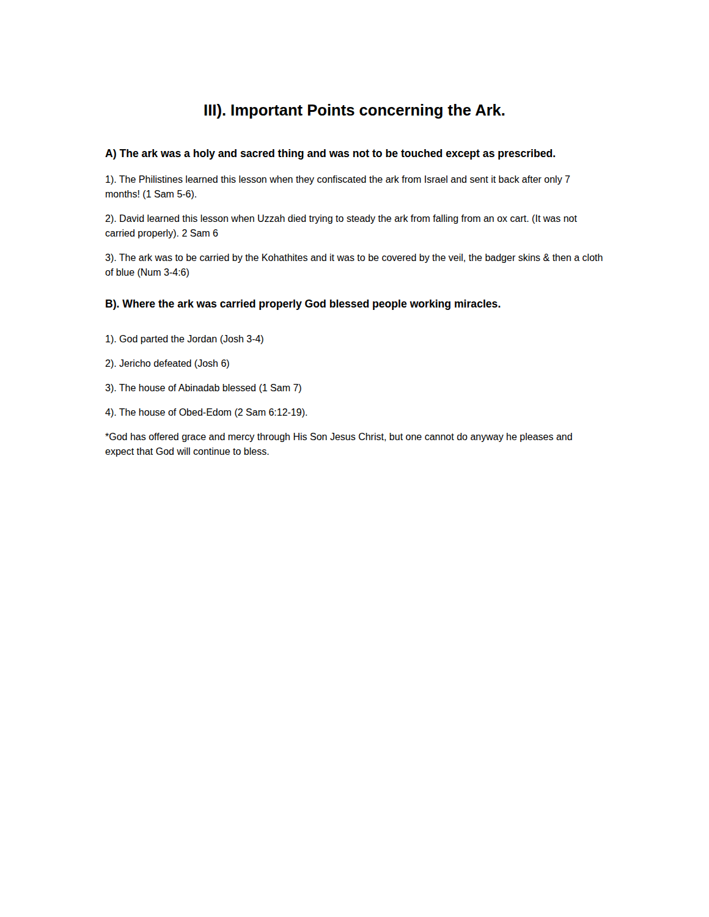III). Important Points concerning the Ark.
A) The ark was a holy and sacred thing and was not to be touched except as prescribed.
1). The Philistines learned this lesson when they confiscated the ark from Israel and sent it back after only 7 months! (1 Sam 5-6).
2). David learned this lesson when Uzzah died trying to steady the ark from falling from an ox cart. (It was not carried properly). 2 Sam 6
3). The ark was to be carried by the Kohathites and it was to be covered by the veil, the badger skins & then a cloth of blue (Num 3-4:6)
B). Where the ark was carried properly God blessed people working miracles.
1). God parted the Jordan (Josh 3-4)
2). Jericho defeated (Josh 6)
3). The house of Abinadab blessed (1 Sam 7)
4). The house of Obed-Edom (2 Sam 6:12-19).
*God has offered grace and mercy through His Son Jesus Christ, but one cannot do anyway he pleases and expect that God will continue to bless.